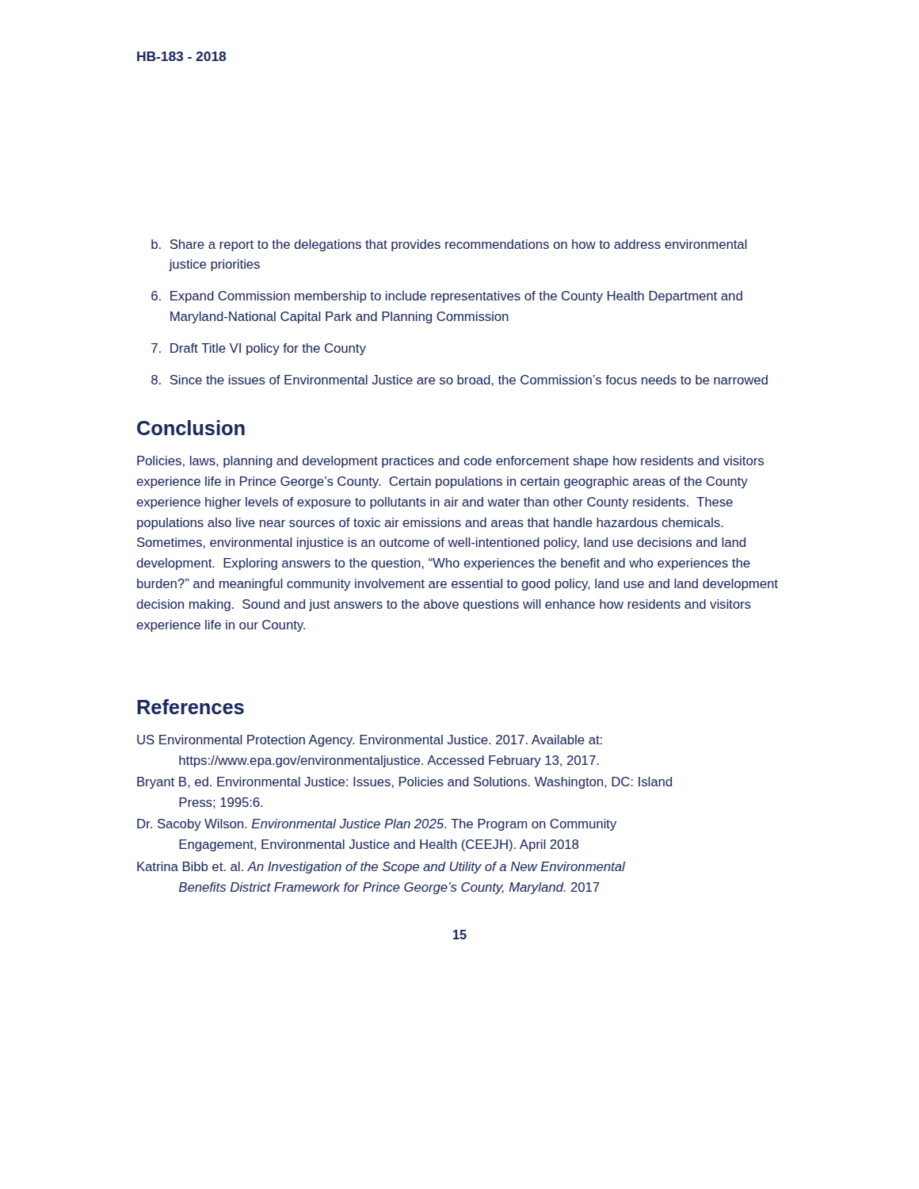HB-183 - 2018
Share a report to the delegations that provides recommendations on how to address environmental justice priorities
Expand Commission membership to include representatives of the County Health Department and Maryland-National Capital Park and Planning Commission
Draft Title VI policy for the County
Since the issues of Environmental Justice are so broad, the Commission’s focus needs to be narrowed
Conclusion
Policies, laws, planning and development practices and code enforcement shape how residents and visitors experience life in Prince George’s County. Certain populations in certain geographic areas of the County experience higher levels of exposure to pollutants in air and water than other County residents. These populations also live near sources of toxic air emissions and areas that handle hazardous chemicals. Sometimes, environmental injustice is an outcome of well-intentioned policy, land use decisions and land development. Exploring answers to the question, “Who experiences the benefit and who experiences the burden?” and meaningful community involvement are essential to good policy, land use and land development decision making. Sound and just answers to the above questions will enhance how residents and visitors experience life in our County.
References
US Environmental Protection Agency. Environmental Justice. 2017. Available at: https://www.epa.gov/environmentaljustice. Accessed February 13, 2017.
Bryant B, ed. Environmental Justice: Issues, Policies and Solutions. Washington, DC: Island Press; 1995:6.
Dr. Sacoby Wilson. Environmental Justice Plan 2025. The Program on Community Engagement, Environmental Justice and Health (CEEJH). April 2018
Katrina Bibb et. al. An Investigation of the Scope and Utility of a New Environmental Benefits District Framework for Prince George’s County, Maryland. 2017
15